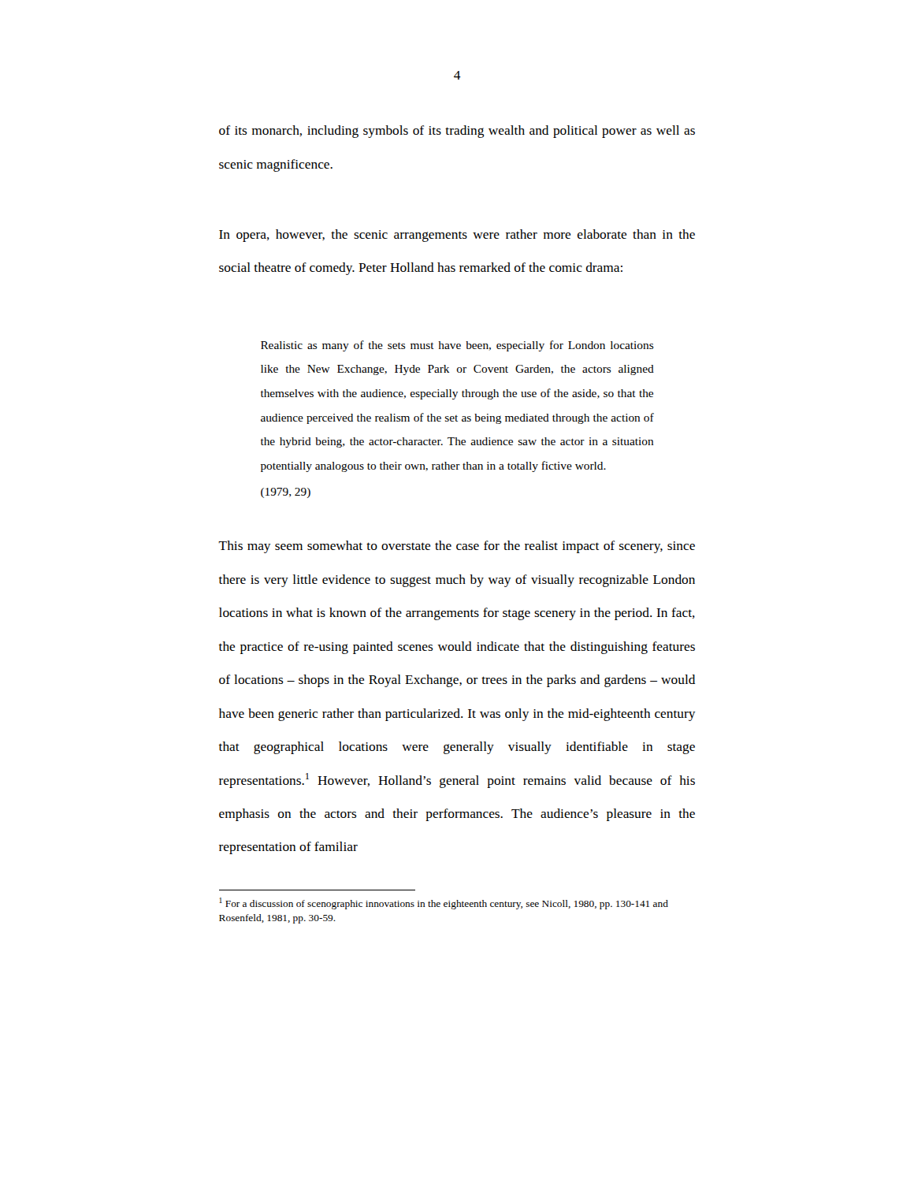4
of its monarch, including symbols of its trading wealth and political power as well as scenic magnificence.
In opera, however, the scenic arrangements were rather more elaborate than in the social theatre of comedy. Peter Holland has remarked of the comic drama:
Realistic as many of the sets must have been, especially for London locations like the New Exchange, Hyde Park or Covent Garden, the actors aligned themselves with the audience, especially through the use of the aside, so that the audience perceived the realism of the set as being mediated through the action of the hybrid being, the actor-character. The audience saw the actor in a situation potentially analogous to their own, rather than in a totally fictive world.
(1979, 29)
This may seem somewhat to overstate the case for the realist impact of scenery, since there is very little evidence to suggest much by way of visually recognizable London locations in what is known of the arrangements for stage scenery in the period. In fact, the practice of re-using painted scenes would indicate that the distinguishing features of locations – shops in the Royal Exchange, or trees in the parks and gardens – would have been generic rather than particularized. It was only in the mid-eighteenth century that geographical locations were generally visually identifiable in stage representations.1 However, Holland’s general point remains valid because of his emphasis on the actors and their performances. The audience’s pleasure in the representation of familiar
1 For a discussion of scenographic innovations in the eighteenth century, see Nicoll, 1980, pp. 130-141 and Rosenfeld, 1981, pp. 30-59.